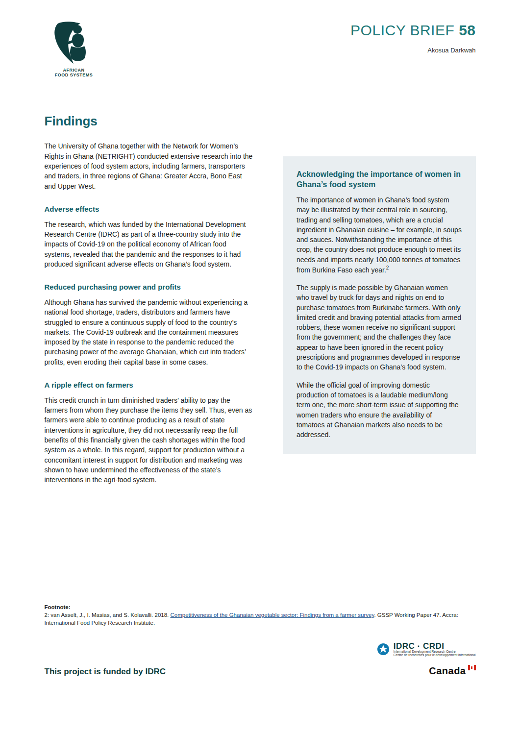AFRICAN FOOD SYSTEMS
POLICY BRIEF 58
Akosua Darkwah
Findings
The University of Ghana together with the Network for Women’s Rights in Ghana (NETRIGHT) conducted extensive research into the experiences of food system actors, including farmers, transporters and traders, in three regions of Ghana: Greater Accra, Bono East and Upper West.
Adverse effects
The research, which was funded by the International Development Research Centre (IDRC) as part of a three-country study into the impacts of Covid-19 on the political economy of African food systems, revealed that the pandemic and the responses to it had produced significant adverse effects on Ghana’s food system.
Reduced purchasing power and profits
Although Ghana has survived the pandemic without experiencing a national food shortage, traders, distributors and farmers have struggled to ensure a continuous supply of food to the country’s markets. The Covid-19 outbreak and the containment measures imposed by the state in response to the pandemic reduced the purchasing power of the average Ghanaian, which cut into traders’ profits, even eroding their capital base in some cases.
A ripple effect on farmers
This credit crunch in turn diminished traders’ ability to pay the farmers from whom they purchase the items they sell. Thus, even as farmers were able to continue producing as a result of state interventions in agriculture, they did not necessarily reap the full benefits of this financially given the cash shortages within the food system as a whole. In this regard, support for production without a concomitant interest in support for distribution and marketing was shown to have undermined the effectiveness of the state’s interventions in the agri-food system.
Acknowledging the importance of women in Ghana’s food system
The importance of women in Ghana’s food system may be illustrated by their central role in sourcing, trading and selling tomatoes, which are a crucial ingredient in Ghanaian cuisine – for example, in soups and sauces. Notwithstanding the importance of this crop, the country does not produce enough to meet its needs and imports nearly 100,000 tonnes of tomatoes from Burkina Faso each year.2
The supply is made possible by Ghanaian women who travel by truck for days and nights on end to purchase tomatoes from Burkinabe farmers. With only limited credit and braving potential attacks from armed robbers, these women receive no significant support from the government; and the challenges they face appear to have been ignored in the recent policy prescriptions and programmes developed in response to the Covid-19 impacts on Ghana’s food system.
While the official goal of improving domestic production of tomatoes is a laudable medium/long term one, the more short-term issue of supporting the women traders who ensure the availability of tomatoes at Ghanaian markets also needs to be addressed.
Footnote:
2: van Asselt, J., I. Masias, and S. Kolavalli. 2018. Competitiveness of the Ghanaian vegetable sector: Findings from a farmer survey. GSSP Working Paper 47. Accra: International Food Policy Research Institute.
This project is funded by IDRC
IDRC · CRDI
International Development Research Centre Centre de recherches pour le développement international
Canada